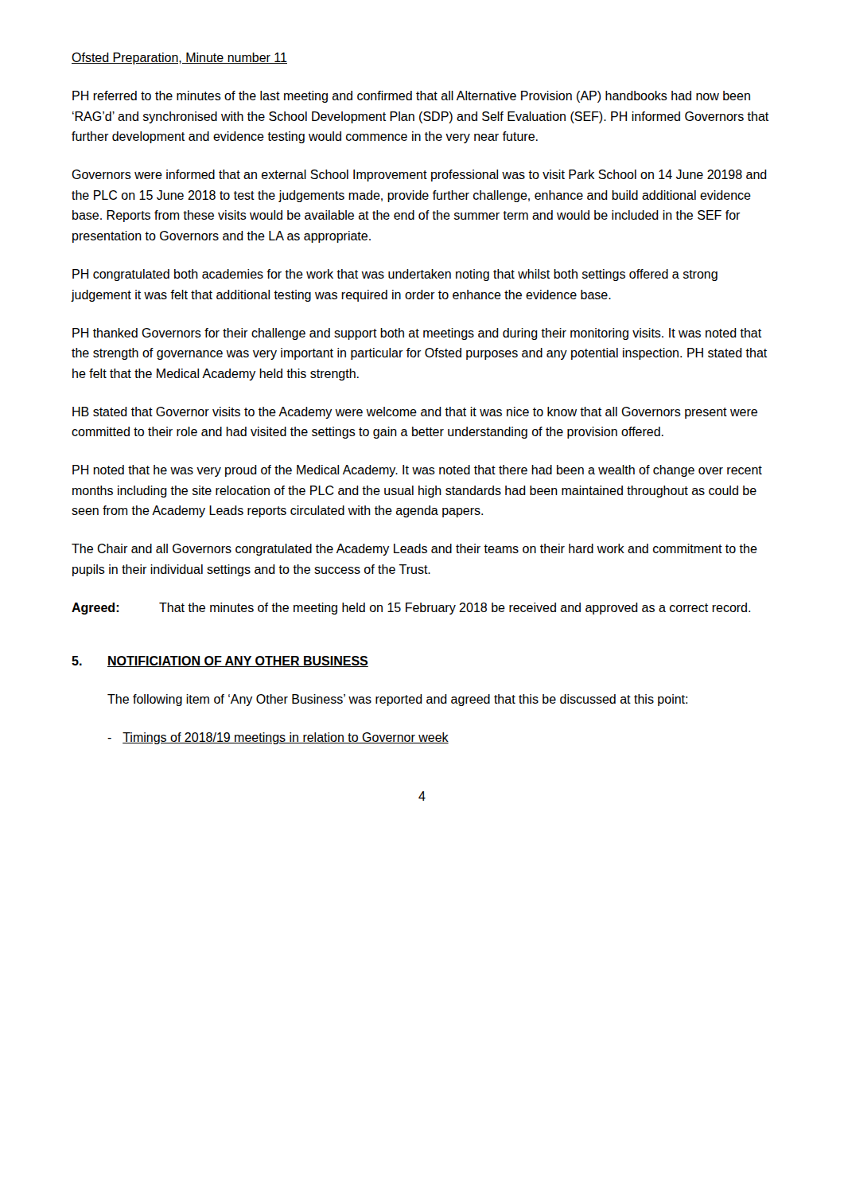Ofsted Preparation, Minute number 11
PH referred to the minutes of the last meeting and confirmed that all Alternative Provision (AP) handbooks had now been ‘RAG’d’ and synchronised with the School Development Plan (SDP) and Self Evaluation (SEF). PH informed Governors that further development and evidence testing would commence in the very near future.
Governors were informed that an external School Improvement professional was to visit Park School on 14 June 20198 and the PLC on 15 June 2018 to test the judgements made, provide further challenge, enhance and build additional evidence base. Reports from these visits would be available at the end of the summer term and would be included in the SEF for presentation to Governors and the LA as appropriate.
PH congratulated both academies for the work that was undertaken noting that whilst both settings offered a strong judgement it was felt that additional testing was required in order to enhance the evidence base.
PH thanked Governors for their challenge and support both at meetings and during their monitoring visits. It was noted that the strength of governance was very important in particular for Ofsted purposes and any potential inspection. PH stated that he felt that the Medical Academy held this strength.
HB stated that Governor visits to the Academy were welcome and that it was nice to know that all Governors present were committed to their role and had visited the settings to gain a better understanding of the provision offered.
PH noted that he was very proud of the Medical Academy. It was noted that there had been a wealth of change over recent months including the site relocation of the PLC and the usual high standards had been maintained throughout as could be seen from the Academy Leads reports circulated with the agenda papers.
The Chair and all Governors congratulated the Academy Leads and their teams on their hard work and commitment to the pupils in their individual settings and to the success of the Trust.
Agreed:
That the minutes of the meeting held on 15 February 2018 be received and approved as a correct record.
5.
NOTIFICIATION OF ANY OTHER BUSINESS
The following item of ‘Any Other Business’ was reported and agreed that this be discussed at this point:
Timings of 2018/19 meetings in relation to Governor week
4